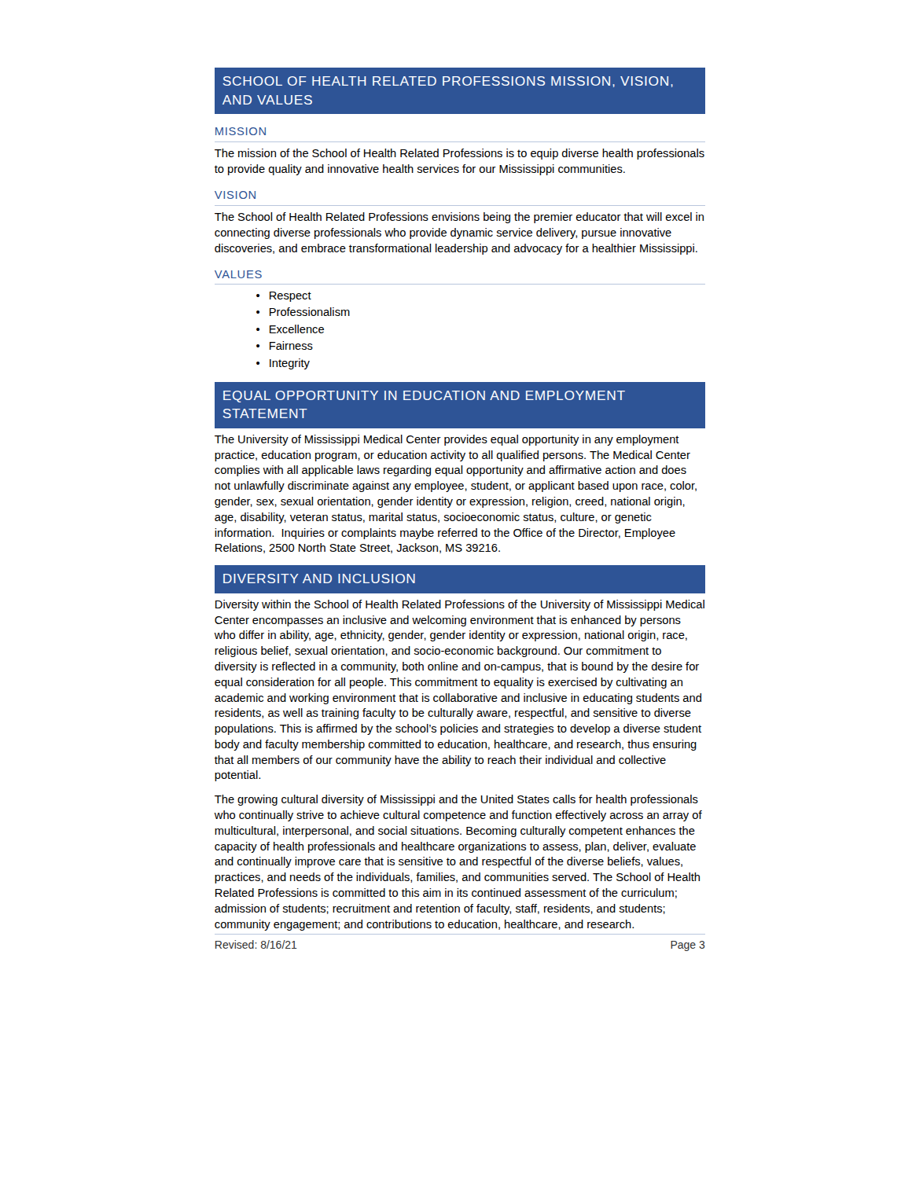School of Health Related Professions Mission, Vision, and Values
Mission
The mission of the School of Health Related Professions is to equip diverse health professionals to provide quality and innovative health services for our Mississippi communities.
Vision
The School of Health Related Professions envisions being the premier educator that will excel in connecting diverse professionals who provide dynamic service delivery, pursue innovative discoveries, and embrace transformational leadership and advocacy for a healthier Mississippi.
Values
Respect
Professionalism
Excellence
Fairness
Integrity
Equal Opportunity in Education and Employment Statement
The University of Mississippi Medical Center provides equal opportunity in any employment practice, education program, or education activity to all qualified persons. The Medical Center complies with all applicable laws regarding equal opportunity and affirmative action and does not unlawfully discriminate against any employee, student, or applicant based upon race, color, gender, sex, sexual orientation, gender identity or expression, religion, creed, national origin, age, disability, veteran status, marital status, socioeconomic status, culture, or genetic information. Inquiries or complaints maybe referred to the Office of the Director, Employee Relations, 2500 North State Street, Jackson, MS 39216.
Diversity and Inclusion
Diversity within the School of Health Related Professions of the University of Mississippi Medical Center encompasses an inclusive and welcoming environment that is enhanced by persons who differ in ability, age, ethnicity, gender, gender identity or expression, national origin, race, religious belief, sexual orientation, and socio-economic background. Our commitment to diversity is reflected in a community, both online and on-campus, that is bound by the desire for equal consideration for all people. This commitment to equality is exercised by cultivating an academic and working environment that is collaborative and inclusive in educating students and residents, as well as training faculty to be culturally aware, respectful, and sensitive to diverse populations. This is affirmed by the school’s policies and strategies to develop a diverse student body and faculty membership committed to education, healthcare, and research, thus ensuring that all members of our community have the ability to reach their individual and collective potential.
The growing cultural diversity of Mississippi and the United States calls for health professionals who continually strive to achieve cultural competence and function effectively across an array of multicultural, interpersonal, and social situations. Becoming culturally competent enhances the capacity of health professionals and healthcare organizations to assess, plan, deliver, evaluate and continually improve care that is sensitive to and respectful of the diverse beliefs, values, practices, and needs of the individuals, families, and communities served. The School of Health Related Professions is committed to this aim in its continued assessment of the curriculum; admission of students; recruitment and retention of faculty, staff, residents, and students; community engagement; and contributions to education, healthcare, and research.
Revised: 8/16/21 Page 3